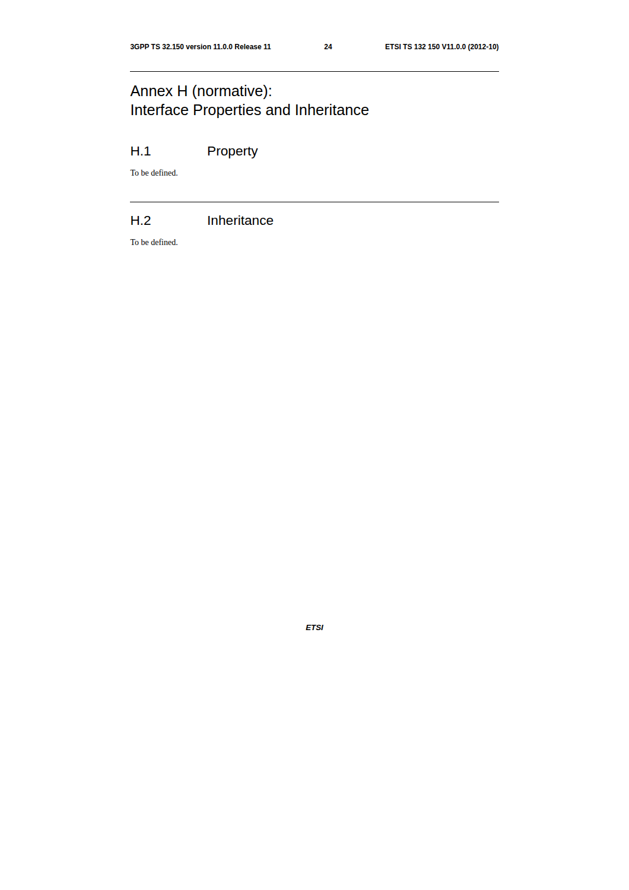3GPP TS 32.150 version 11.0.0 Release 11 24 ETSI TS 132 150 V11.0.0 (2012-10)
Annex H (normative):
Interface Properties and Inheritance
H.1 Property
To be defined.
H.2 Inheritance
To be defined.
ETSI